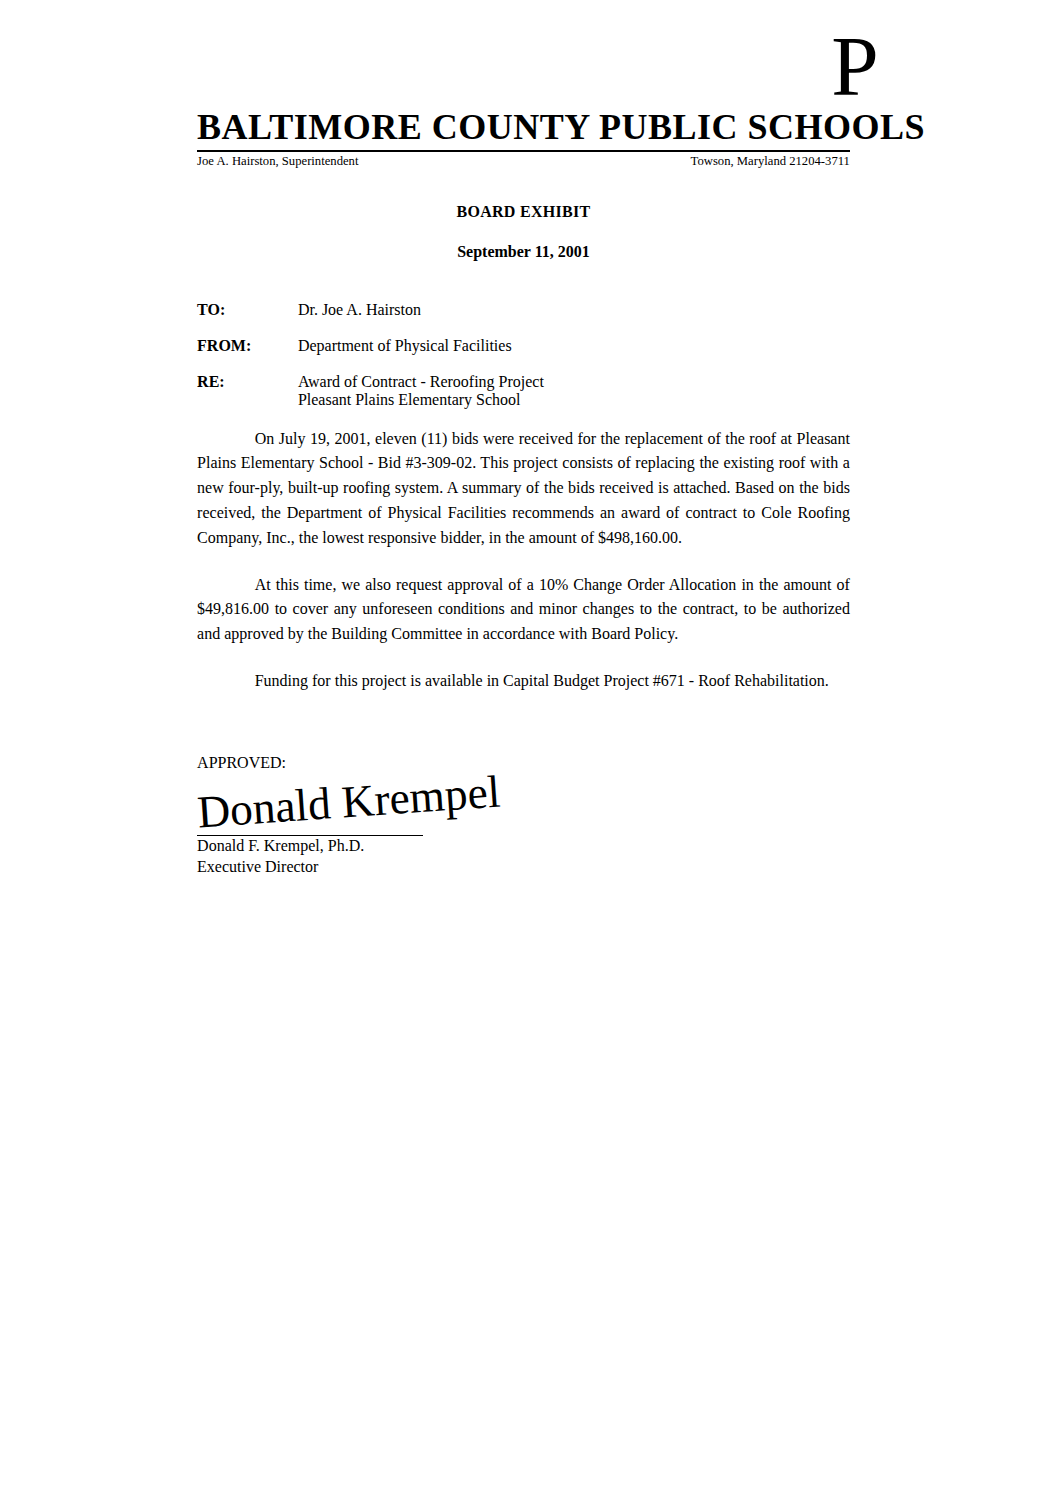P
BALTIMORE COUNTY PUBLIC SCHOOLS
Joe A. Hairston, Superintendent Towson, Maryland 21204-3711
BOARD EXHIBIT
September 11, 2001
| TO: | Dr. Joe A. Hairston |
| FROM: | Department of Physical Facilities |
| RE: | Award of Contract - Reroofing Project Pleasant Plains Elementary School |
On July 19, 2001, eleven (11) bids were received for the replacement of the roof at Pleasant Plains Elementary School - Bid #3-309-02. This project consists of replacing the existing roof with a new four-ply, built-up roofing system. A summary of the bids received is attached. Based on the bids received, the Department of Physical Facilities recommends an award of contract to Cole Roofing Company, Inc., the lowest responsive bidder, in the amount of $498,160.00.
At this time, we also request approval of a 10% Change Order Allocation in the amount of $49,816.00 to cover any unforeseen conditions and minor changes to the contract, to be authorized and approved by the Building Committee in accordance with Board Policy.
Funding for this project is available in Capital Budget Project #671 - Roof Rehabilitation.
APPROVED:
Donald Krempel
Donald F. Krempel, Ph.D.
Executive Director